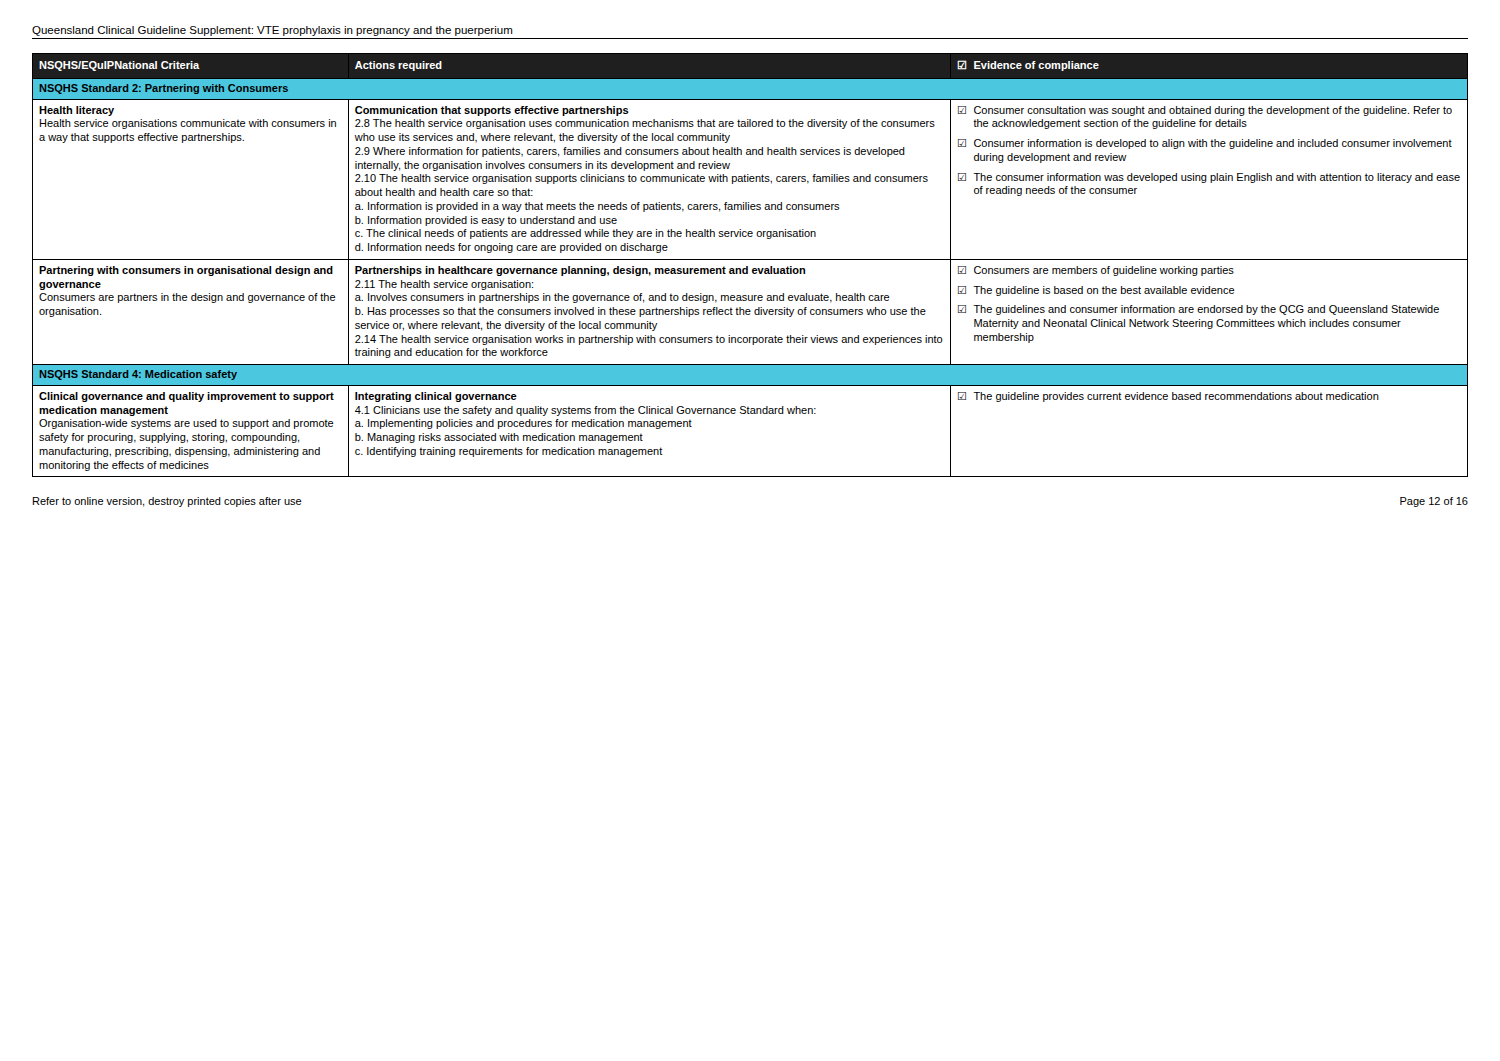Queensland Clinical Guideline Supplement: VTE prophylaxis in pregnancy and the puerperium
| NSQHS/EQuIPNational Criteria | Actions required | ☑ Evidence of compliance |
| --- | --- | --- |
| NSQHS Standard 2: Partnering with Consumers |
| Health literacy Health service organisations communicate with consumers in a way that supports effective partnerships. | Communication that supports effective partnerships 2.8 The health service organisation uses communication mechanisms that are tailored to the diversity of the consumers who use its services and, where relevant, the diversity of the local community 2.9 Where information for patients, carers, families and consumers about health and health services is developed internally, the organisation involves consumers in its development and review 2.10 The health service organisation supports clinicians to communicate with patients, carers, families and consumers about health and health care so that: a. Information is provided in a way that meets the needs of patients, carers, families and consumers b. Information provided is easy to understand and use c. The clinical needs of patients are addressed while they are in the health service organisation d. Information needs for ongoing care are provided on discharge | Consumer consultation was sought and obtained during the development of the guideline. Refer to the acknowledgement section of the guideline for details Consumer information is developed to align with the guideline and included consumer involvement during development and review The consumer information was developed using plain English and with attention to literacy and ease of reading needs of the consumer |
| Partnering with consumers in organisational design and governance Consumers are partners in the design and governance of the organisation. | Partnerships in healthcare governance planning, design, measurement and evaluation 2.11 The health service organisation: a. Involves consumers in partnerships in the governance of, and to design, measure and evaluate, health care b. Has processes so that the consumers involved in these partnerships reflect the diversity of consumers who use the service or, where relevant, the diversity of the local community 2.14 The health service organisation works in partnership with consumers to incorporate their views and experiences into training and education for the workforce | Consumers are members of guideline working parties The guideline is based on the best available evidence The guidelines and consumer information are endorsed by the QCG and Queensland Statewide Maternity and Neonatal Clinical Network Steering Committees which includes consumer membership |
| NSQHS Standard 4: Medication safety |
| Clinical governance and quality improvement to support medication management Organisation-wide systems are used to support and promote safety for procuring, supplying, storing, compounding, manufacturing, prescribing, dispensing, administering and monitoring the effects of medicines | Integrating clinical governance 4.1 Clinicians use the safety and quality systems from the Clinical Governance Standard when: a. Implementing policies and procedures for medication management b. Managing risks associated with medication management c. Identifying training requirements for medication management | The guideline provides current evidence based recommendations about medication |
Refer to online version, destroy printed copies after use
Page 12 of 16